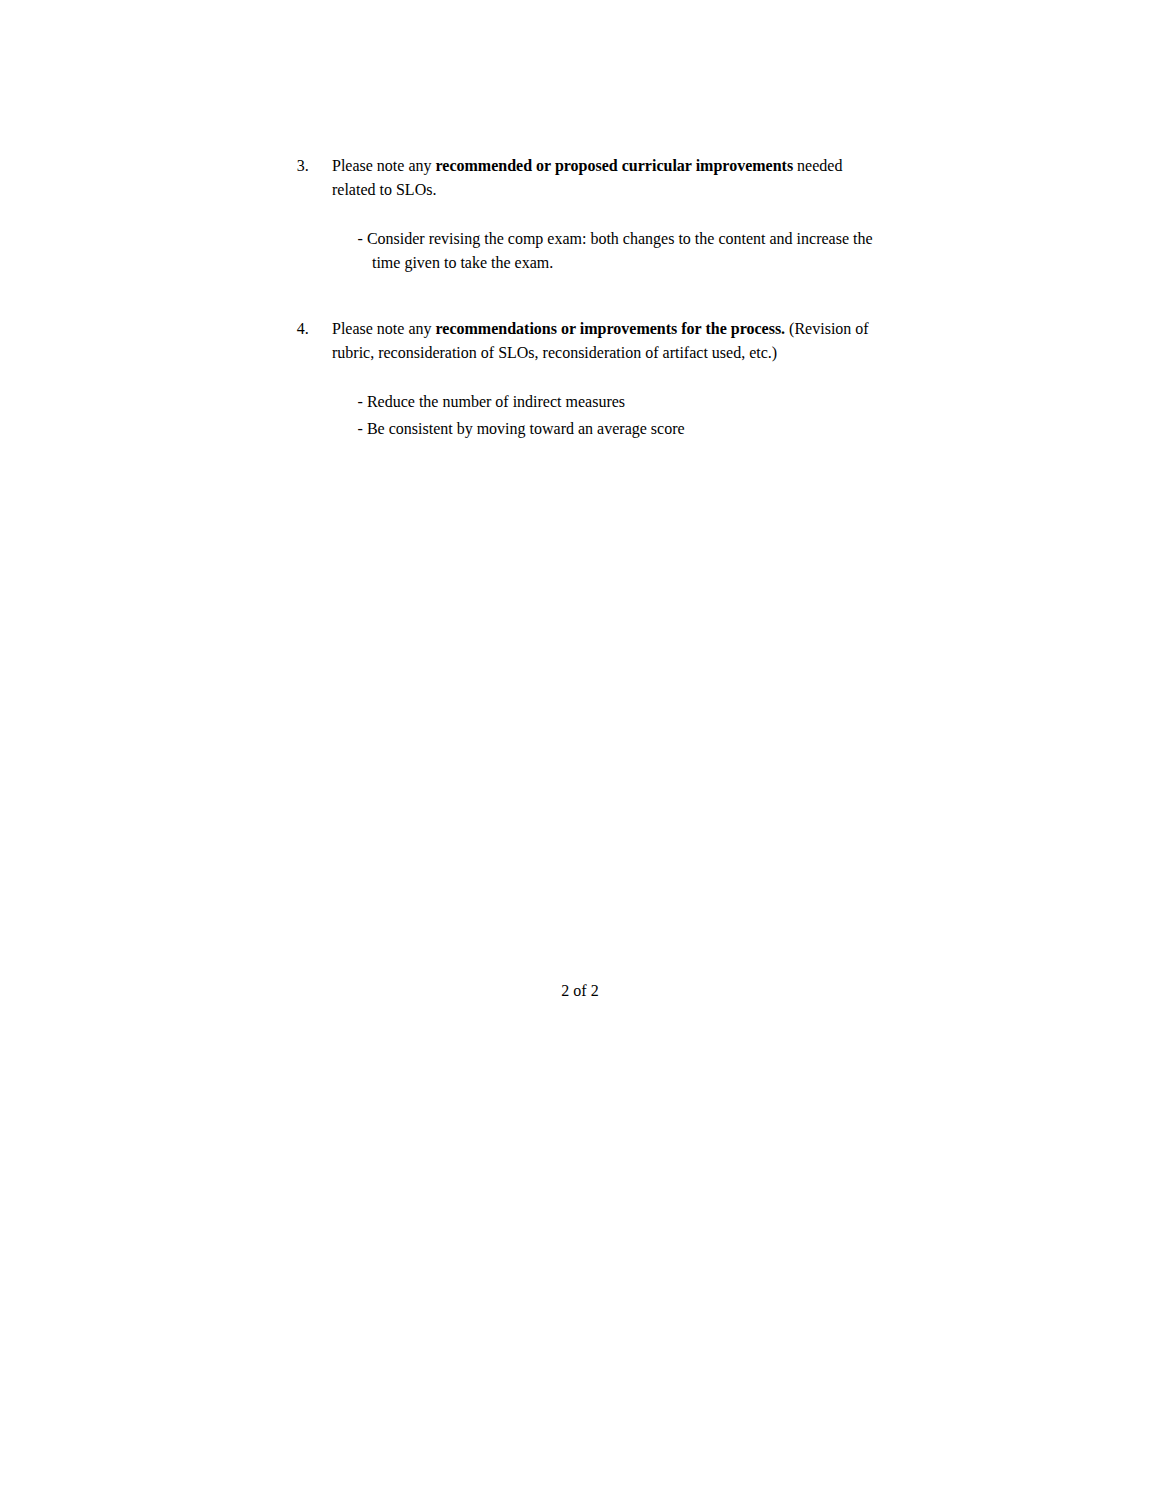3. Please note any recommended or proposed curricular improvements needed related to SLOs.
- Consider revising the comp exam: both changes to the content and increase the time given to take the exam.
4. Please note any recommendations or improvements for the process. (Revision of rubric, reconsideration of SLOs, reconsideration of artifact used, etc.)
- Reduce the number of indirect measures
- Be consistent by moving toward an average score
2 of 2